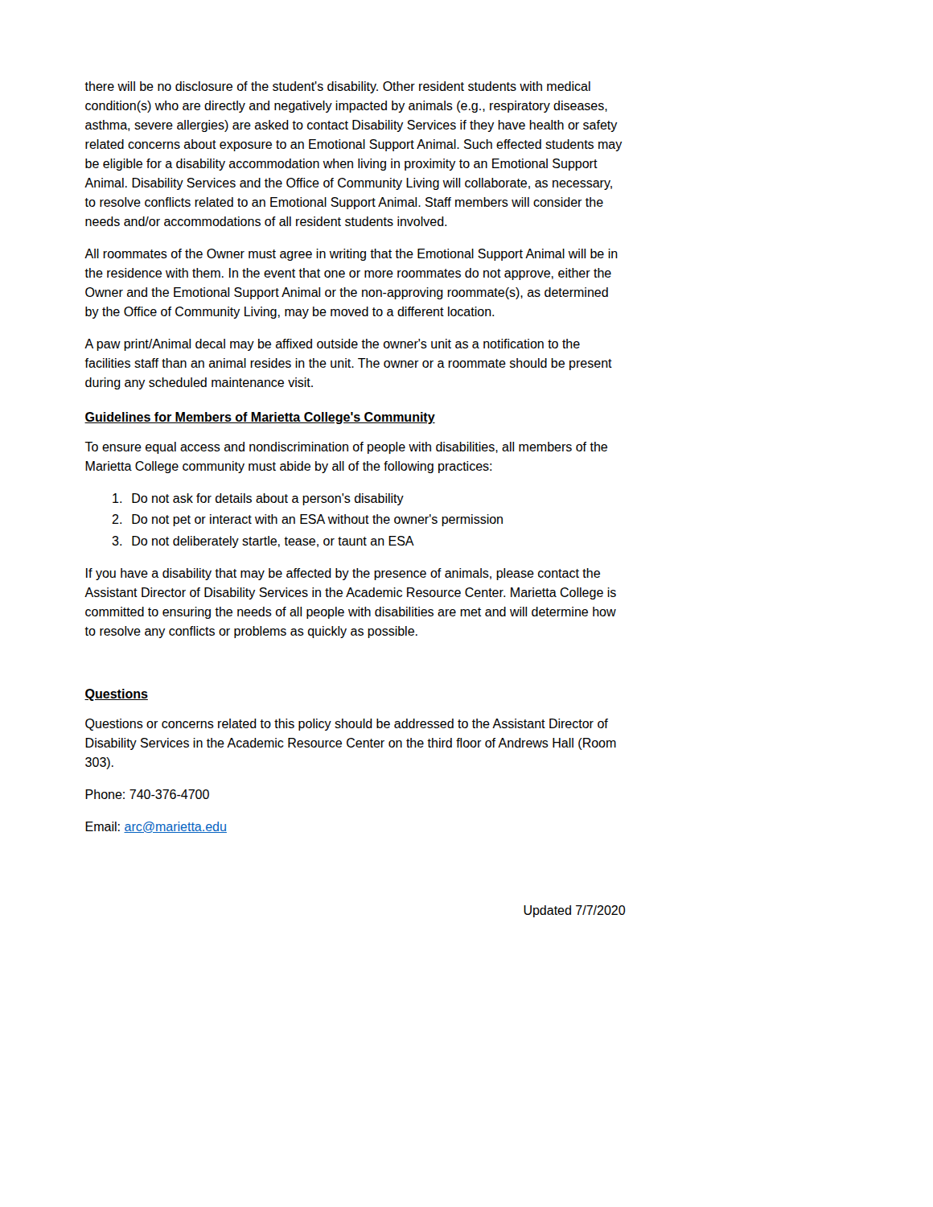there will be no disclosure of the student's disability. Other resident students with medical condition(s) who are directly and negatively impacted by animals (e.g., respiratory diseases, asthma, severe allergies) are asked to contact Disability Services if they have health or safety related concerns about exposure to an Emotional Support Animal. Such effected students may be eligible for a disability accommodation when living in proximity to an Emotional Support Animal. Disability Services and the Office of Community Living will collaborate, as necessary, to resolve conflicts related to an Emotional Support Animal. Staff members will consider the needs and/or accommodations of all resident students involved.
All roommates of the Owner must agree in writing that the Emotional Support Animal will be in the residence with them. In the event that one or more roommates do not approve, either the Owner and the Emotional Support Animal or the non-approving roommate(s), as determined by the Office of Community Living, may be moved to a different location.
A paw print/Animal decal may be affixed outside the owner's unit as a notification to the facilities staff than an animal resides in the unit. The owner or a roommate should be present during any scheduled maintenance visit.
Guidelines for Members of Marietta College's Community
To ensure equal access and nondiscrimination of people with disabilities, all members of the Marietta College community must abide by all of the following practices:
Do not ask for details about a person's disability
Do not pet or interact with an ESA without the owner's permission
Do not deliberately startle, tease, or taunt an ESA
If you have a disability that may be affected by the presence of animals, please contact the Assistant Director of Disability Services in the Academic Resource Center. Marietta College is committed to ensuring the needs of all people with disabilities are met and will determine how to resolve any conflicts or problems as quickly as possible.
Questions
Questions or concerns related to this policy should be addressed to the Assistant Director of Disability Services in the Academic Resource Center on the third floor of Andrews Hall (Room 303).
Phone: 740-376-4700
Email: arc@marietta.edu
Updated 7/7/2020